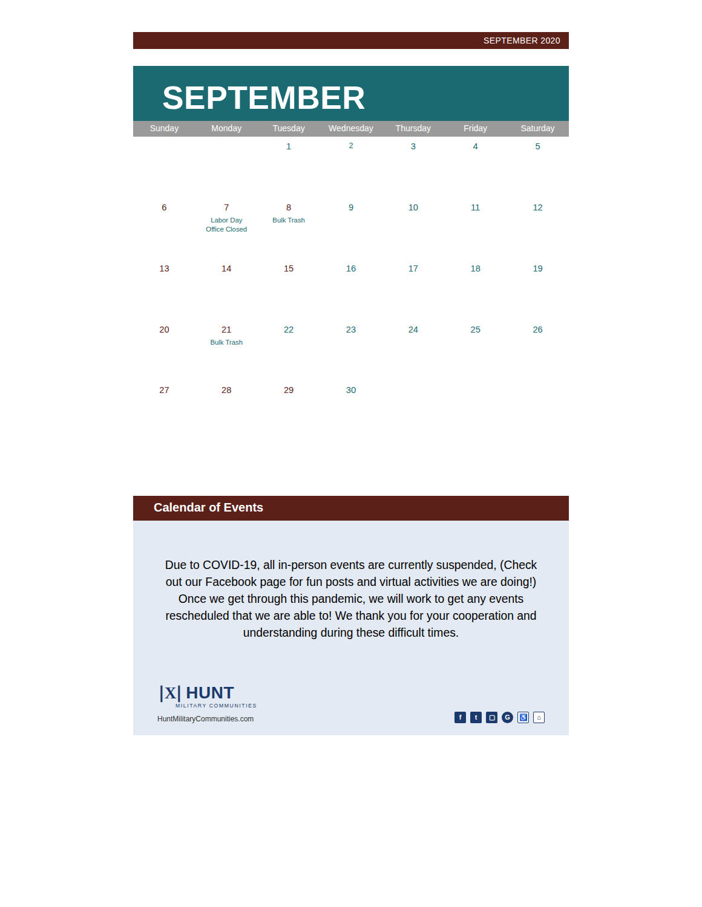SEPTEMBER 2020
SEPTEMBER
| Sunday | Monday | Tuesday | Wednesday | Thursday | Friday | Saturday |
| --- | --- | --- | --- | --- | --- | --- |
| | | 1 | 2 | 3 | 4 | 5 |
| 6 | 7 Labor Day Office Closed | 8 Bulk Trash | 9 | 10 | 11 | 12 |
| 13 | 14 | 15 | 16 | 17 | 18 | 19 |
| 20 | 21 Bulk Trash | 22 | 23 | 24 | 25 | 26 |
| 27 | 28 | 29 | 30 | | | |
Calendar of Events
Due to COVID-19, all in-person events are currently suspended, (Check out our Facebook page for fun posts and virtual activities we are doing!) Once we get through this pandemic, we will work to get any events rescheduled that we are able to! We thank you for your cooperation and understanding during these difficult times.
∣X∣ HUNT
MILITARY COMMUNITIES
HuntMilitaryCommunities.com
f t ▢ G ♿ ⌂